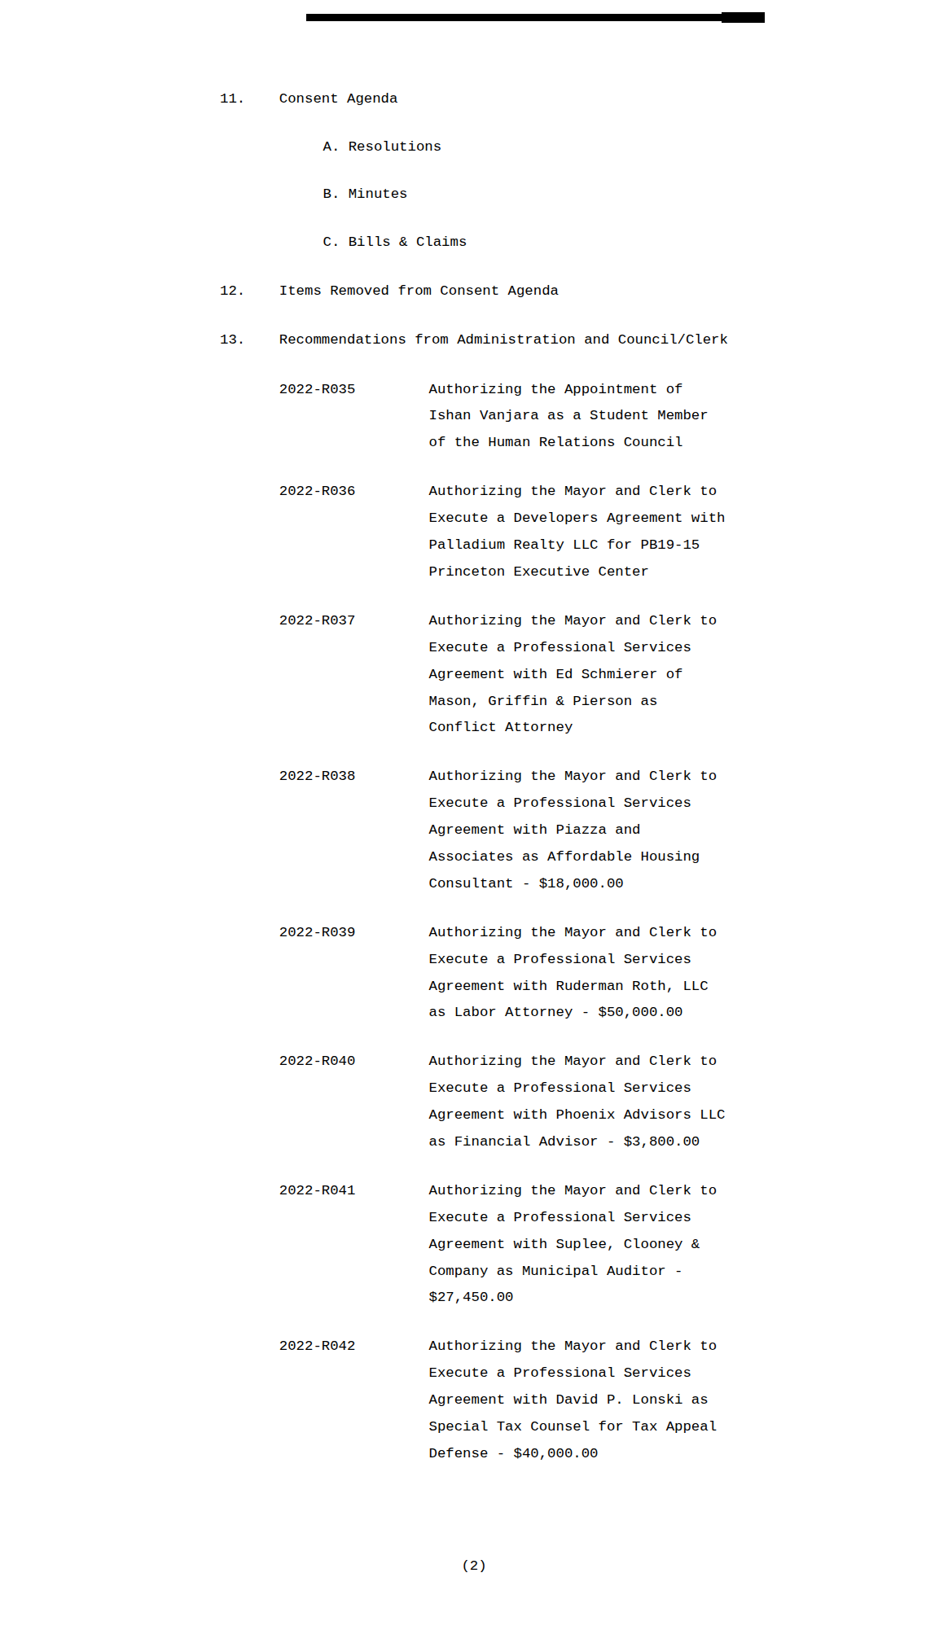11. Consent Agenda
A. Resolutions
B. Minutes
C. Bills & Claims
12. Items Removed from Consent Agenda
13. Recommendations from Administration and Council/Clerk
2022-R035 Authorizing the Appointment of Ishan Vanjara as a Student Member of the Human Relations Council
2022-R036 Authorizing the Mayor and Clerk to Execute a Developers Agreement with Palladium Realty LLC for PB19-15 Princeton Executive Center
2022-R037 Authorizing the Mayor and Clerk to Execute a Professional Services Agreement with Ed Schmierer of Mason, Griffin & Pierson as Conflict Attorney
2022-R038 Authorizing the Mayor and Clerk to Execute a Professional Services Agreement with Piazza and Associates as Affordable Housing Consultant - $18,000.00
2022-R039 Authorizing the Mayor and Clerk to Execute a Professional Services Agreement with Ruderman Roth, LLC as Labor Attorney - $50,000.00
2022-R040 Authorizing the Mayor and Clerk to Execute a Professional Services Agreement with Phoenix Advisors LLC as Financial Advisor - $3,800.00
2022-R041 Authorizing the Mayor and Clerk to Execute a Professional Services Agreement with Suplee, Clooney & Company as Municipal Auditor - $27,450.00
2022-R042 Authorizing the Mayor and Clerk to Execute a Professional Services Agreement with David P. Lonski as Special Tax Counsel for Tax Appeal Defense - $40,000.00
(2)